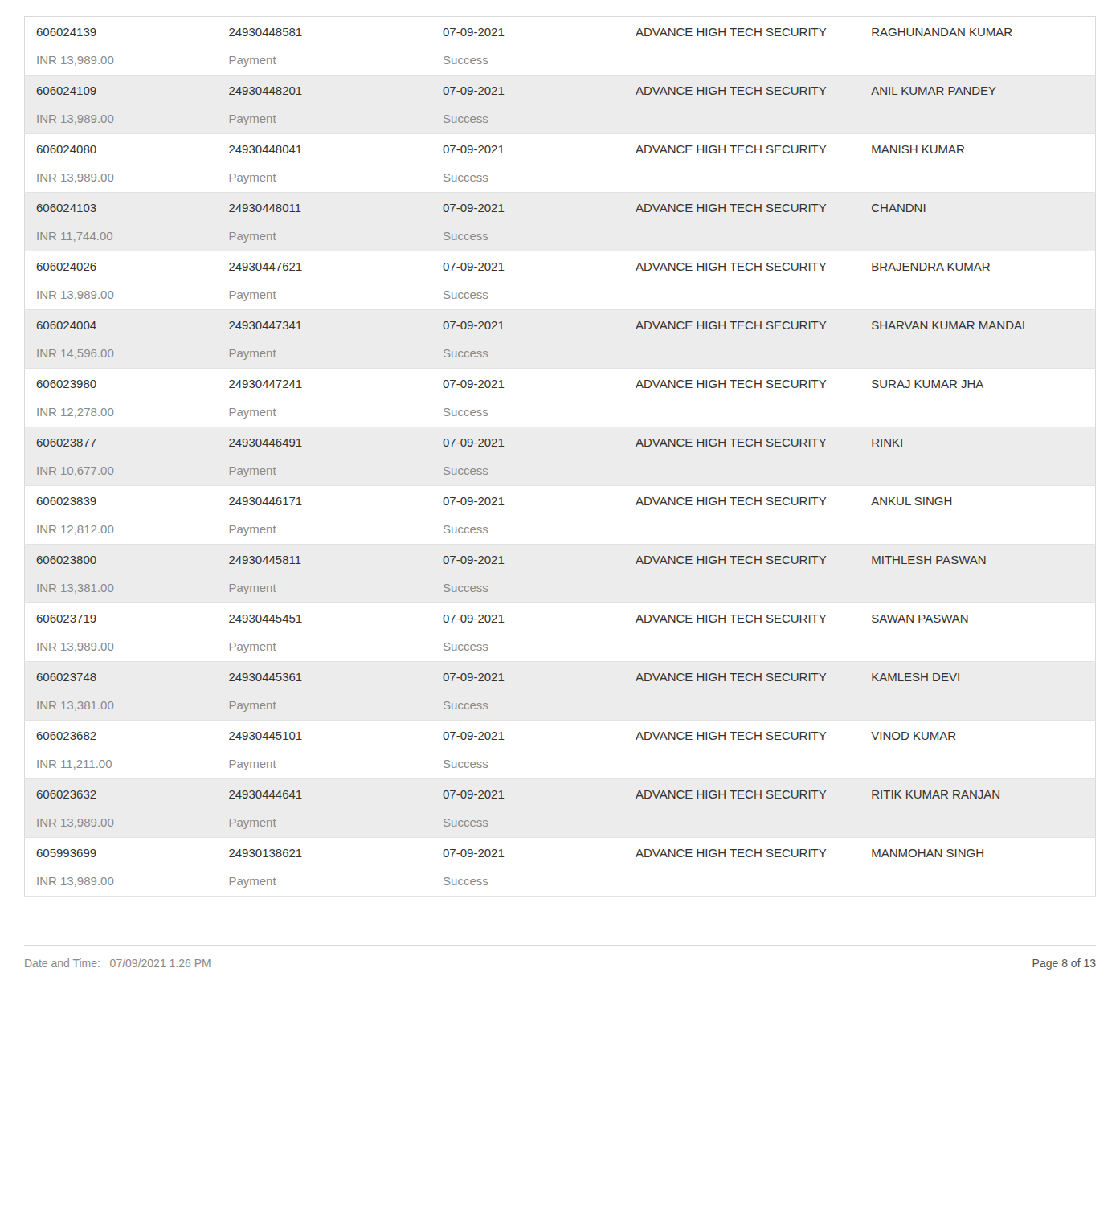| 606024139 INR 13,989.00 | 24930448581 Payment | 07-09-2021 Success | ADVANCE HIGH TECH SECURITY | RAGHUNANDAN KUMAR |
| 606024109 INR 13,989.00 | 24930448201 Payment | 07-09-2021 Success | ADVANCE HIGH TECH SECURITY | ANIL KUMAR PANDEY |
| 606024080 INR 13,989.00 | 24930448041 Payment | 07-09-2021 Success | ADVANCE HIGH TECH SECURITY | MANISH KUMAR |
| 606024103 INR 11,744.00 | 24930448011 Payment | 07-09-2021 Success | ADVANCE HIGH TECH SECURITY | CHANDNI |
| 606024026 INR 13,989.00 | 24930447621 Payment | 07-09-2021 Success | ADVANCE HIGH TECH SECURITY | BRAJENDRA KUMAR |
| 606024004 INR 14,596.00 | 24930447341 Payment | 07-09-2021 Success | ADVANCE HIGH TECH SECURITY | SHARVAN KUMAR MANDAL |
| 606023980 INR 12,278.00 | 24930447241 Payment | 07-09-2021 Success | ADVANCE HIGH TECH SECURITY | SURAJ KUMAR JHA |
| 606023877 INR 10,677.00 | 24930446491 Payment | 07-09-2021 Success | ADVANCE HIGH TECH SECURITY | RINKI |
| 606023839 INR 12,812.00 | 24930446171 Payment | 07-09-2021 Success | ADVANCE HIGH TECH SECURITY | ANKUL SINGH |
| 606023800 INR 13,381.00 | 24930445811 Payment | 07-09-2021 Success | ADVANCE HIGH TECH SECURITY | MITHLESH PASWAN |
| 606023719 INR 13,989.00 | 24930445451 Payment | 07-09-2021 Success | ADVANCE HIGH TECH SECURITY | SAWAN PASWAN |
| 606023748 INR 13,381.00 | 24930445361 Payment | 07-09-2021 Success | ADVANCE HIGH TECH SECURITY | KAMLESH DEVI |
| 606023682 INR 11,211.00 | 24930445101 Payment | 07-09-2021 Success | ADVANCE HIGH TECH SECURITY | VINOD KUMAR |
| 606023632 INR 13,989.00 | 24930444641 Payment | 07-09-2021 Success | ADVANCE HIGH TECH SECURITY | RITIK KUMAR RANJAN |
| 605993699 INR 13,989.00 | 24930138621 Payment | 07-09-2021 Success | ADVANCE HIGH TECH SECURITY | MANMOHAN SINGH |
Date and Time: 07/09/2021 1.26 PM
Page 8 of 13